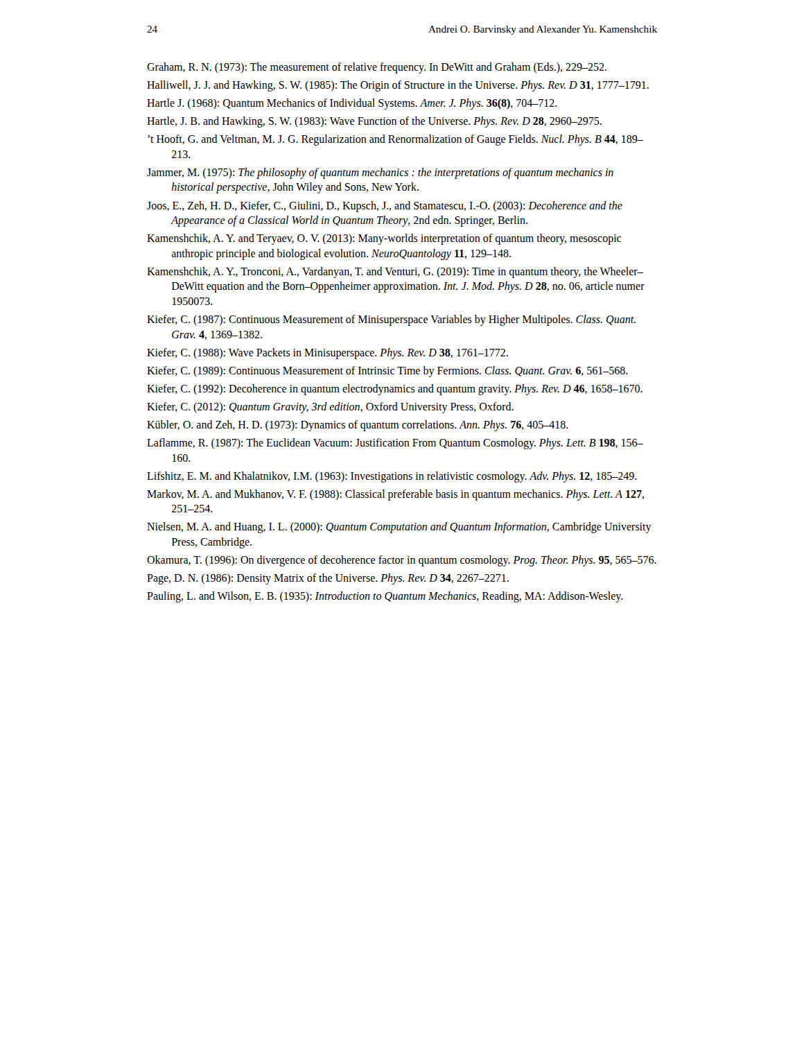24 Andrei O. Barvinsky and Alexander Yu. Kamenshchik
Graham, R. N. (1973): The measurement of relative frequency. In DeWitt and Graham (Eds.), 229–252.
Halliwell, J. J. and Hawking, S. W. (1985): The Origin of Structure in the Universe. Phys. Rev. D 31, 1777–1791.
Hartle J. (1968): Quantum Mechanics of Individual Systems. Amer. J. Phys. 36(8), 704–712.
Hartle, J. B. and Hawking, S. W. (1983): Wave Function of the Universe. Phys. Rev. D 28, 2960–2975.
’t Hooft, G. and Veltman, M. J. G. Regularization and Renormalization of Gauge Fields. Nucl. Phys. B 44, 189–213.
Jammer, M. (1975): The philosophy of quantum mechanics : the interpretations of quantum mechanics in historical perspective, John Wiley and Sons, New York.
Joos, E., Zeh, H. D., Kiefer, C., Giulini, D., Kupsch, J., and Stamatescu, I.-O. (2003): Decoherence and the Appearance of a Classical World in Quantum Theory, 2nd edn. Springer, Berlin.
Kamenshchik, A. Y. and Teryaev, O. V. (2013): Many-worlds interpretation of quantum theory, mesoscopic anthropic principle and biological evolution. NeuroQuantology 11, 129–148.
Kamenshchik, A. Y., Tronconi, A., Vardanyan, T. and Venturi, G. (2019): Time in quantum theory, the Wheeler–DeWitt equation and the Born–Oppenheimer approximation. Int. J. Mod. Phys. D 28, no. 06, article numer 1950073.
Kiefer, C. (1987): Continuous Measurement of Minisuperspace Variables by Higher Multipoles. Class. Quant. Grav. 4, 1369–1382.
Kiefer, C. (1988): Wave Packets in Minisuperspace. Phys. Rev. D 38, 1761–1772.
Kiefer, C. (1989): Continuous Measurement of Intrinsic Time by Fermions. Class. Quant. Grav. 6, 561–568.
Kiefer, C. (1992): Decoherence in quantum electrodynamics and quantum gravity. Phys. Rev. D 46, 1658–1670.
Kiefer, C. (2012): Quantum Gravity, 3rd edition, Oxford University Press, Oxford.
Kübler, O. and Zeh, H. D. (1973): Dynamics of quantum correlations. Ann. Phys. 76, 405–418.
Laflamme, R. (1987): The Euclidean Vacuum: Justification From Quantum Cosmology. Phys. Lett. B 198, 156–160.
Lifshitz, E. M. and Khalatnikov, I.M. (1963): Investigations in relativistic cosmology. Adv. Phys. 12, 185–249.
Markov, M. A. and Mukhanov, V. F. (1988): Classical preferable basis in quantum mechanics. Phys. Lett. A 127, 251–254.
Nielsen, M. A. and Huang, I. L. (2000): Quantum Computation and Quantum Information, Cambridge University Press, Cambridge.
Okamura, T. (1996): On divergence of decoherence factor in quantum cosmology. Prog. Theor. Phys. 95, 565–576.
Page, D. N. (1986): Density Matrix of the Universe. Phys. Rev. D 34, 2267–2271.
Pauling, L. and Wilson, E. B. (1935): Introduction to Quantum Mechanics, Reading, MA: Addison-Wesley.